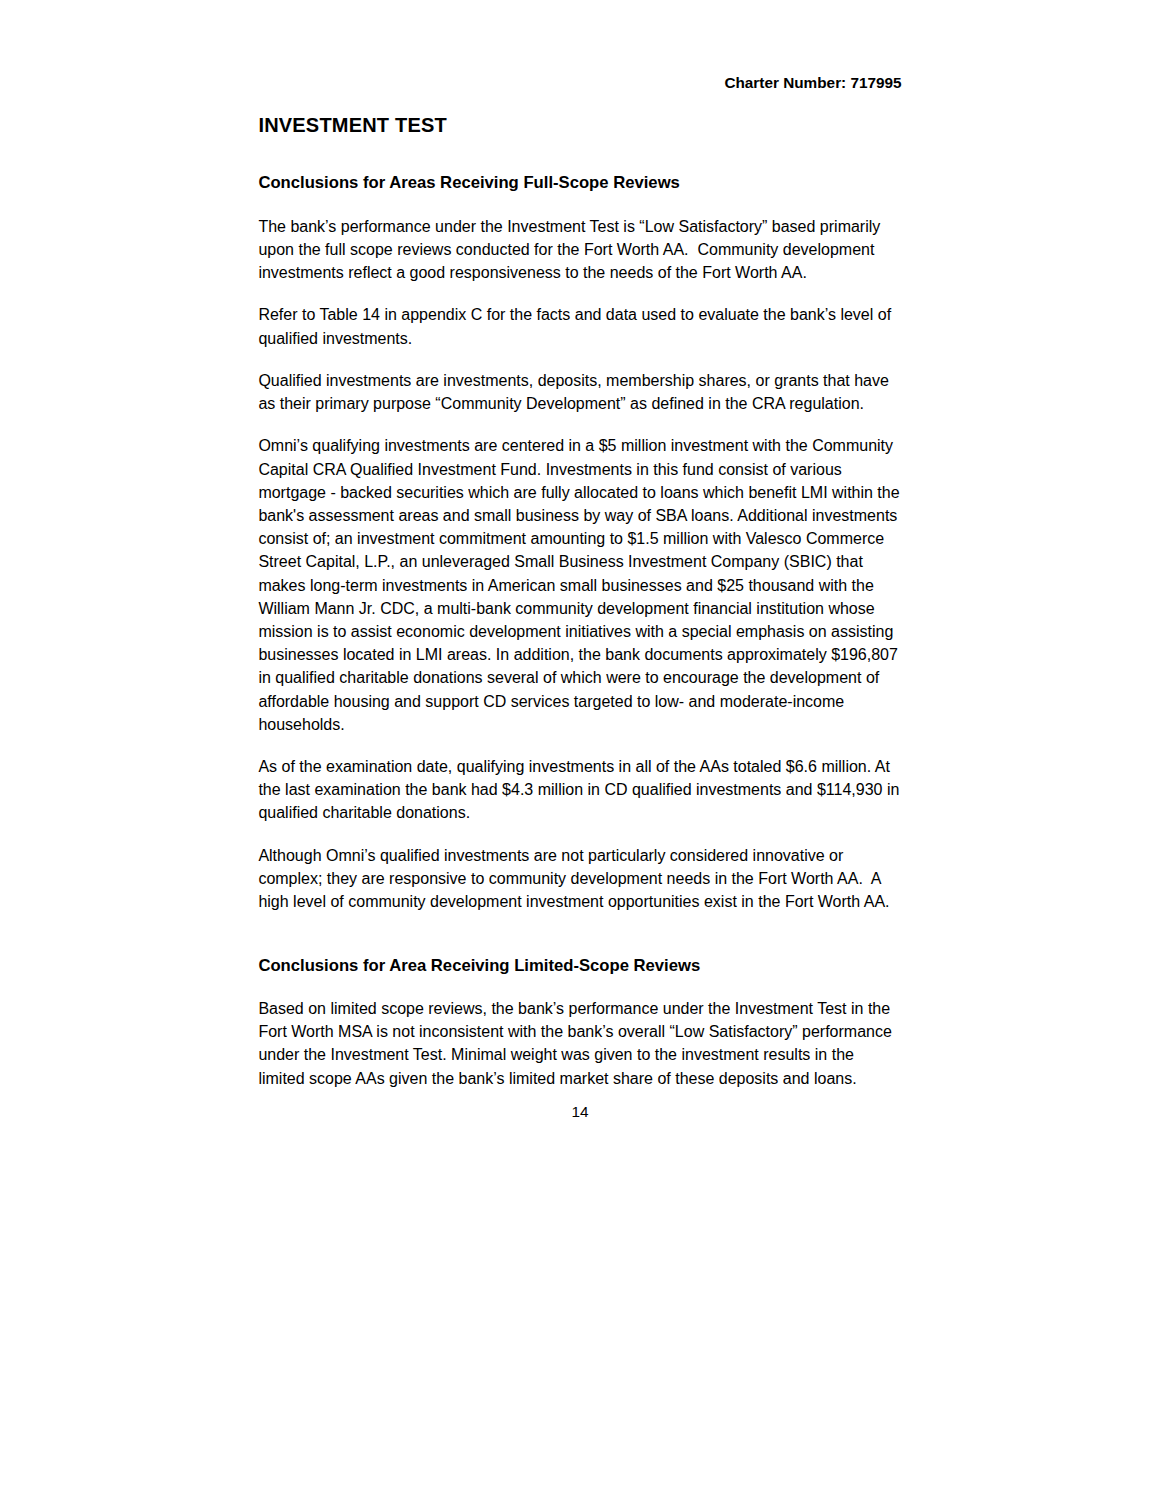Charter Number: 717995
INVESTMENT TEST
Conclusions for Areas Receiving Full-Scope Reviews
The bank’s performance under the Investment Test is “Low Satisfactory” based primarily upon the full scope reviews conducted for the Fort Worth AA. Community development investments reflect a good responsiveness to the needs of the Fort Worth AA.
Refer to Table 14 in appendix C for the facts and data used to evaluate the bank’s level of qualified investments.
Qualified investments are investments, deposits, membership shares, or grants that have as their primary purpose “Community Development” as defined in the CRA regulation.
Omni’s qualifying investments are centered in a $5 million investment with the Community Capital CRA Qualified Investment Fund. Investments in this fund consist of various mortgage - backed securities which are fully allocated to loans which benefit LMI within the bank's assessment areas and small business by way of SBA loans. Additional investments consist of; an investment commitment amounting to $1.5 million with Valesco Commerce Street Capital, L.P., an unleveraged Small Business Investment Company (SBIC) that makes long-term investments in American small businesses and $25 thousand with the William Mann Jr. CDC, a multi-bank community development financial institution whose mission is to assist economic development initiatives with a special emphasis on assisting businesses located in LMI areas. In addition, the bank documents approximately $196,807 in qualified charitable donations several of which were to encourage the development of affordable housing and support CD services targeted to low- and moderate-income households.
As of the examination date, qualifying investments in all of the AAs totaled $6.6 million. At the last examination the bank had $4.3 million in CD qualified investments and $114,930 in qualified charitable donations.
Although Omni’s qualified investments are not particularly considered innovative or complex; they are responsive to community development needs in the Fort Worth AA. A high level of community development investment opportunities exist in the Fort Worth AA.
Conclusions for Area Receiving Limited-Scope Reviews
Based on limited scope reviews, the bank’s performance under the Investment Test in the Fort Worth MSA is not inconsistent with the bank’s overall “Low Satisfactory” performance under the Investment Test. Minimal weight was given to the investment results in the limited scope AAs given the bank’s limited market share of these deposits and loans.
14